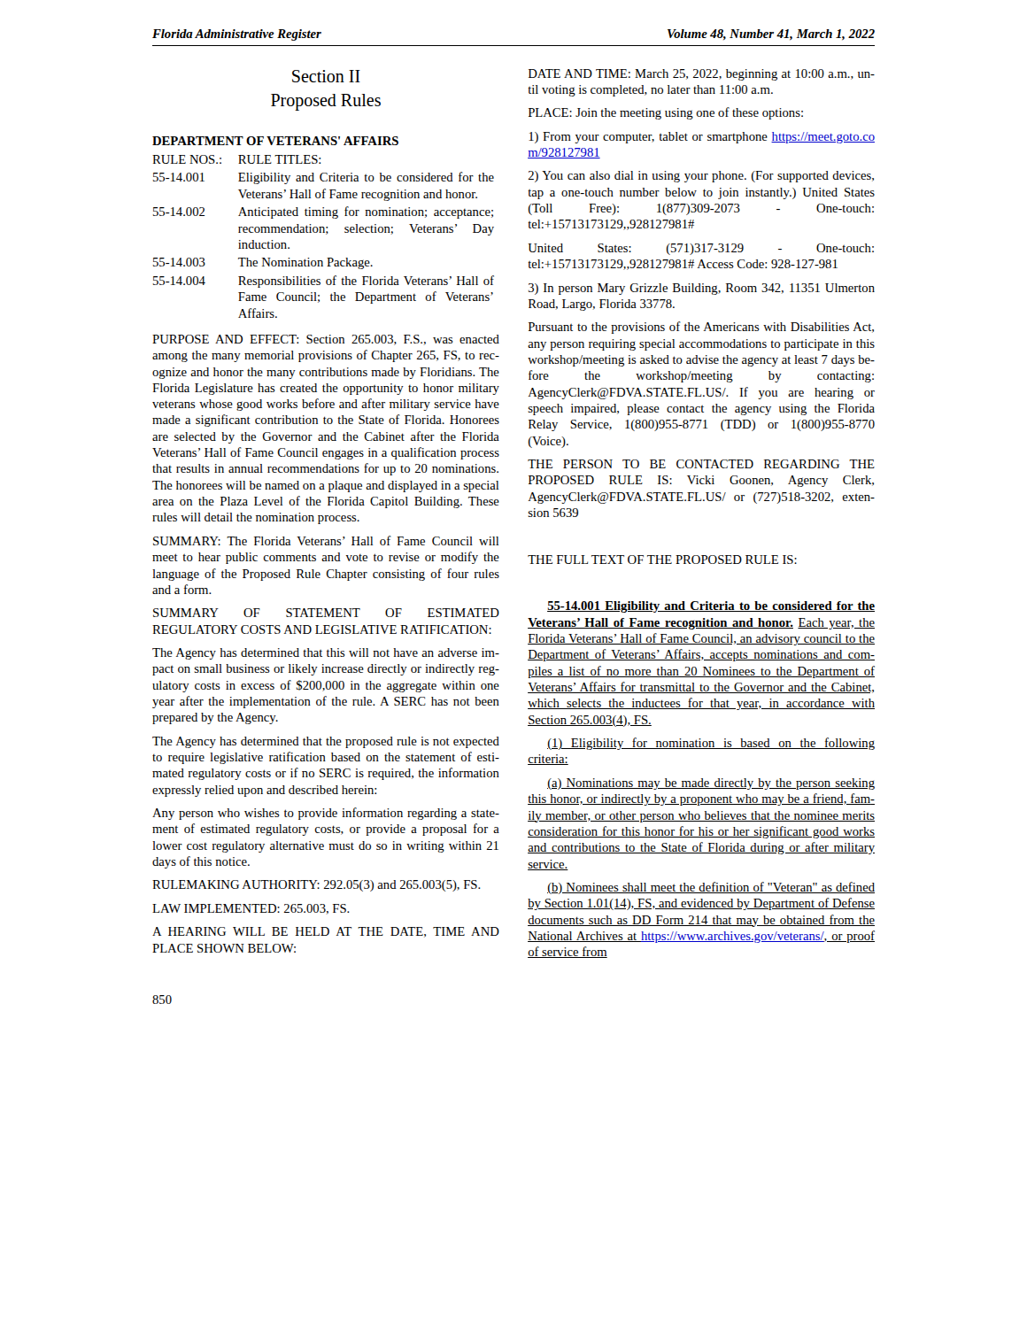Florida Administrative Register Volume 48, Number 41, March 1, 2022
Section II
Proposed Rules
DEPARTMENT OF VETERANS' AFFAIRS
| RULE NOS.: | RULE TITLES: |
| 55-14.001 | Eligibility and Criteria to be considered for the Veterans’ Hall of Fame recognition and honor. |
| 55-14.002 | Anticipated timing for nomination; acceptance; recommendation; selection; Veterans’ Day induction. |
| 55-14.003 | The Nomination Package. |
| 55-14.004 | Responsibilities of the Florida Veterans’ Hall of Fame Council; the Department of Veterans’ Affairs. |
PURPOSE AND EFFECT: Section 265.003, F.S., was enacted among the many memorial provisions of Chapter 265, FS, to recognize and honor the many contributions made by Floridians. The Florida Legislature has created the opportunity to honor military veterans whose good works before and after military service have made a significant contribution to the State of Florida. Honorees are selected by the Governor and the Cabinet after the Florida Veterans’ Hall of Fame Council engages in a qualification process that results in annual recommendations for up to 20 nominations. The honorees will be named on a plaque and displayed in a special area on the Plaza Level of the Florida Capitol Building. These rules will detail the nomination process.
SUMMARY: The Florida Veterans’ Hall of Fame Council will meet to hear public comments and vote to revise or modify the language of the Proposed Rule Chapter consisting of four rules and a form.
SUMMARY OF STATEMENT OF ESTIMATED REGULATORY COSTS AND LEGISLATIVE RATIFICATION:
The Agency has determined that this will not have an adverse impact on small business or likely increase directly or indirectly regulatory costs in excess of $200,000 in the aggregate within one year after the implementation of the rule. A SERC has not been prepared by the Agency.
The Agency has determined that the proposed rule is not expected to require legislative ratification based on the statement of estimated regulatory costs or if no SERC is required, the information expressly relied upon and described herein:
Any person who wishes to provide information regarding a statement of estimated regulatory costs, or provide a proposal for a lower cost regulatory alternative must do so in writing within 21 days of this notice.
RULEMAKING AUTHORITY: 292.05(3) and 265.003(5), FS.
LAW IMPLEMENTED: 265.003, FS.
A HEARING WILL BE HELD AT THE DATE, TIME AND PLACE SHOWN BELOW:
DATE AND TIME: March 25, 2022, beginning at 10:00 a.m., until voting is completed, no later than 11:00 a.m.
PLACE: Join the meeting using one of these options:
1) From your computer, tablet or smartphone https://meet.goto.com/928127981
2) You can also dial in using your phone. (For supported devices, tap a one-touch number below to join instantly.) United States (Toll Free): 1(877)309-2073 - One-touch: tel:+15713173129,,928127981#
United States: (571)317-3129 - One-touch: tel:+15713173129,,928127981# Access Code: 928-127-981
3) In person Mary Grizzle Building, Room 342, 11351 Ulmerton Road, Largo, Florida 33778.
Pursuant to the provisions of the Americans with Disabilities Act, any person requiring special accommodations to participate in this workshop/meeting is asked to advise the agency at least 7 days before the workshop/meeting by contacting: AgencyClerk@FDVA.STATE.FL.US/. If you are hearing or speech impaired, please contact the agency using the Florida Relay Service, 1(800)955-8771 (TDD) or 1(800)955-8770 (Voice).
THE PERSON TO BE CONTACTED REGARDING THE PROPOSED RULE IS: Vicki Goonen, Agency Clerk, AgencyClerk@FDVA.STATE.FL.US/ or (727)518-3202, extension 5639
THE FULL TEXT OF THE PROPOSED RULE IS:
55-14.001 Eligibility and Criteria to be considered for the Veterans’ Hall of Fame recognition and honor. Each year, the Florida Veterans’ Hall of Fame Council, an advisory council to the Department of Veterans’ Affairs, accepts nominations and compiles a list of no more than 20 Nominees to the Department of Veterans’ Affairs for transmittal to the Governor and the Cabinet, which selects the inductees for that year, in accordance with Section 265.003(4), FS.
(1) Eligibility for nomination is based on the following criteria:
(a) Nominations may be made directly by the person seeking this honor, or indirectly by a proponent who may be a friend, family member, or other person who believes that the nominee merits consideration for this honor for his or her significant good works and contributions to the State of Florida during or after military service.
(b) Nominees shall meet the definition of "Veteran" as defined by Section 1.01(14), FS, and evidenced by Department of Defense documents such as DD Form 214 that may be obtained from the National Archives at https://www.archives.gov/veterans/, or proof of service from
850